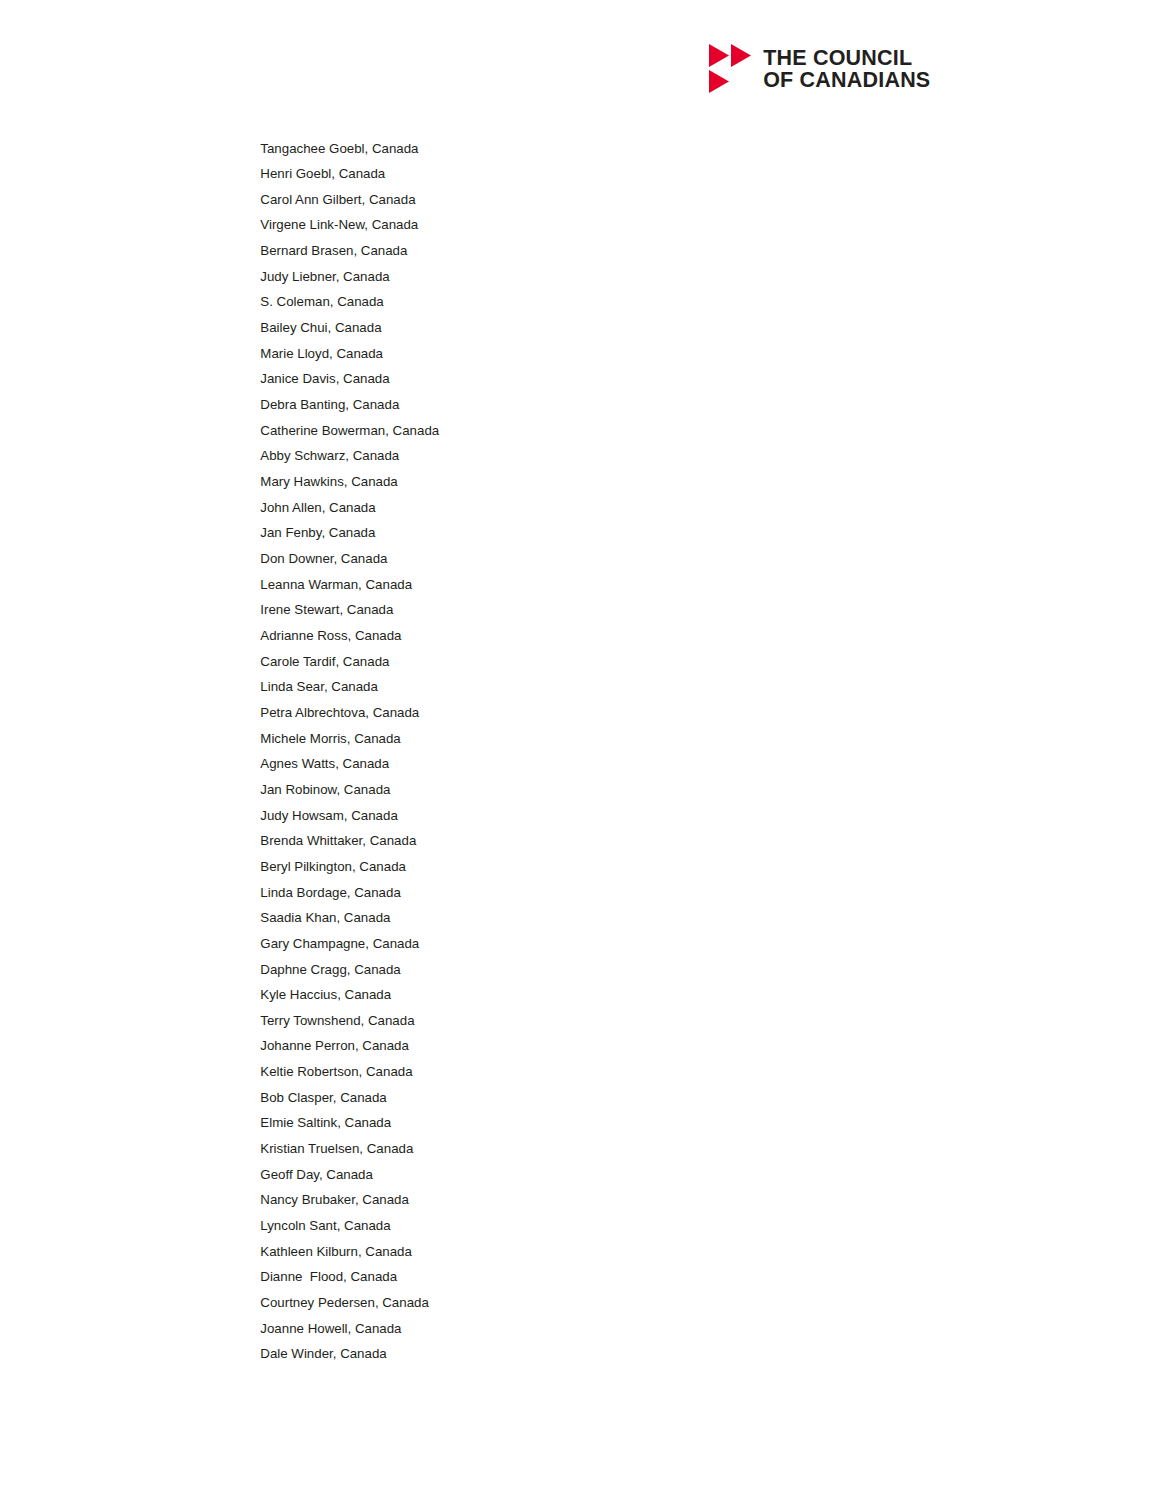The Council
of Canadians
Tangachee Goebl, Canada
Henri Goebl, Canada
Carol Ann Gilbert, Canada
Virgene Link-New, Canada
Bernard Brasen, Canada
Judy Liebner, Canada
S. Coleman, Canada
Bailey Chui, Canada
Marie Lloyd, Canada
Janice Davis, Canada
Debra Banting, Canada
Catherine Bowerman, Canada
Abby Schwarz, Canada
Mary Hawkins, Canada
John Allen, Canada
Jan Fenby, Canada
Don Downer, Canada
Leanna Warman, Canada
Irene Stewart, Canada
Adrianne Ross, Canada
Carole Tardif, Canada
Linda Sear, Canada
Petra Albrechtova, Canada
Michele Morris, Canada
Agnes Watts, Canada
Jan Robinow, Canada
Judy Howsam, Canada
Brenda Whittaker, Canada
Beryl Pilkington, Canada
Linda Bordage, Canada
Saadia Khan, Canada
Gary Champagne, Canada
Daphne Cragg, Canada
Kyle Haccius, Canada
Terry Townshend, Canada
Johanne Perron, Canada
Keltie Robertson, Canada
Bob Clasper, Canada
Elmie Saltink, Canada
Kristian Truelsen, Canada
Geoff Day, Canada
Nancy Brubaker, Canada
Lyncoln Sant, Canada
Kathleen Kilburn, Canada
Dianne Flood, Canada
Courtney Pedersen, Canada
Joanne Howell, Canada
Dale Winder, Canada